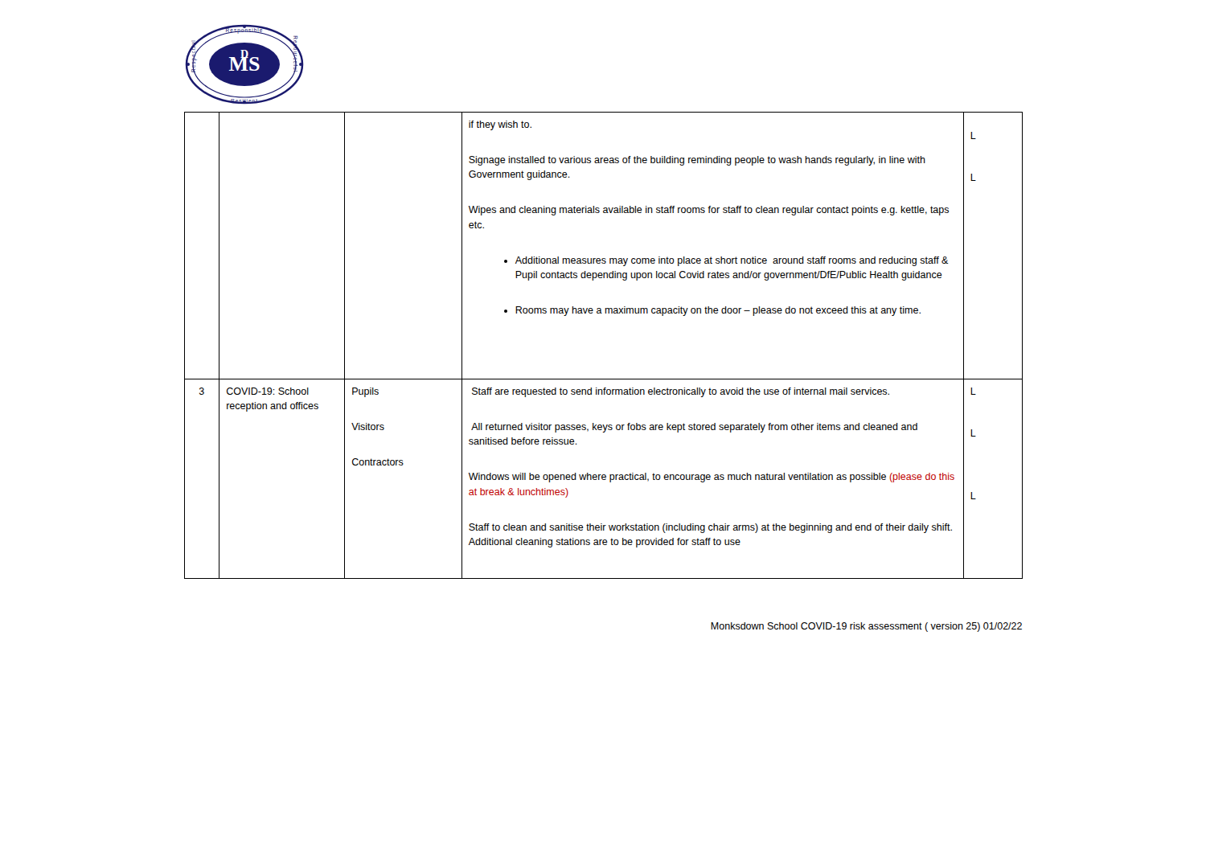MS D Responsible Resilient Respectful Resourceful
| | | | if they wish to. Signage installed to various areas of the building reminding people to wash hands regularly, in line with Government guidance. Wipes and cleaning materials available in staff rooms for staff to clean regular contact points e.g. kettle, taps etc. Additional measures may come into place at short notice around staff rooms and reducing staff & Pupil contacts depending upon local Covid rates and/or government/DfE/Public Health guidance Rooms may have a maximum capacity on the door – please do not exceed this at any time. | L L |
| 3 | COVID-19: School reception and offices | Pupils Visitors Contractors | Staff are requested to send information electronically to avoid the use of internal mail services. All returned visitor passes, keys or fobs are kept stored separately from other items and cleaned and sanitised before reissue. Windows will be opened where practical, to encourage as much natural ventilation as possible (please do this at break & lunchtimes) Staff to clean and sanitise their workstation (including chair arms) at the beginning and end of their daily shift. Additional cleaning stations are to be provided for staff to use | L L L |
Monksdown School COVID-19 risk assessment ( version 25) 01/02/22